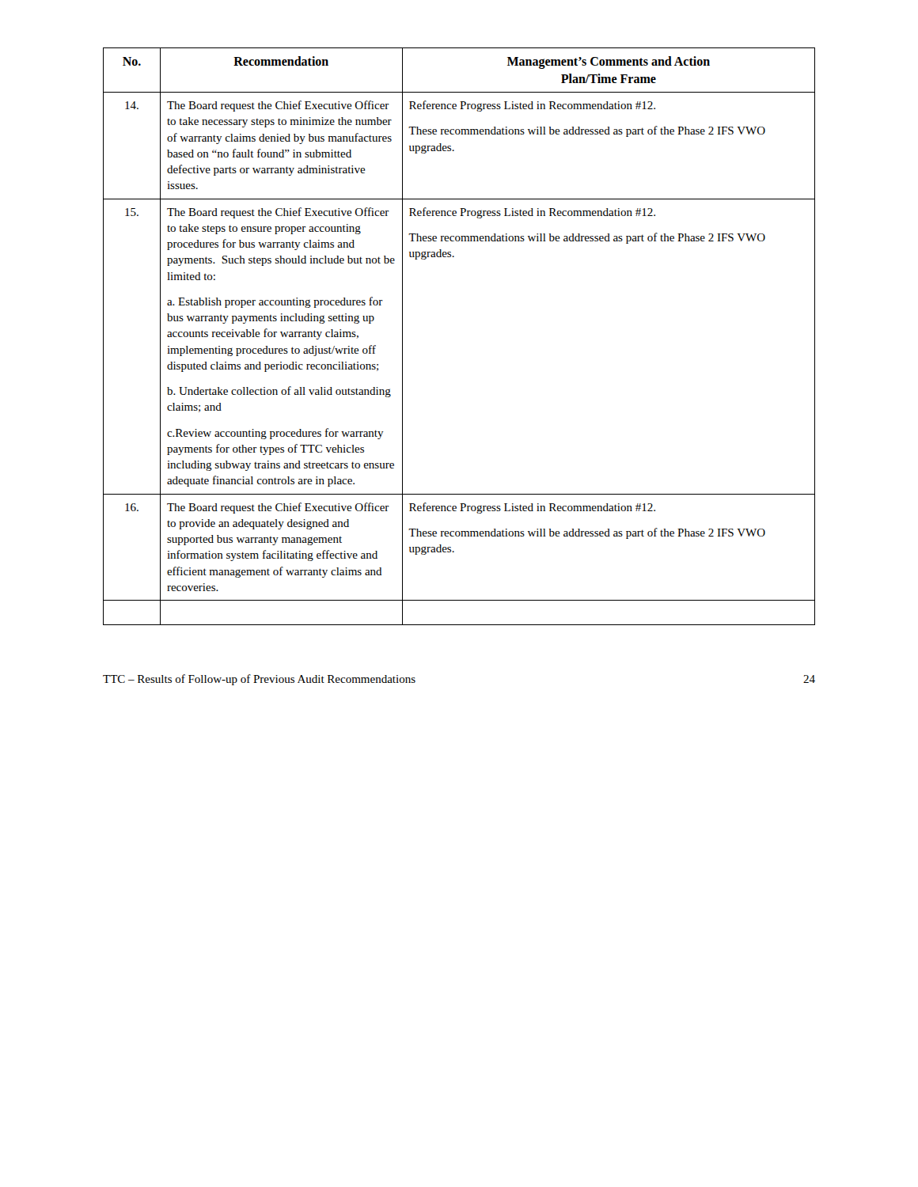| No. | Recommendation | Management’s Comments and Action Plan/Time Frame |
| --- | --- | --- |
| 14. | The Board request the Chief Executive Officer to take necessary steps to minimize the number of warranty claims denied by bus manufactures based on “no fault found” in submitted defective parts or warranty administrative issues. | Reference Progress Listed in Recommendation #12. These recommendations will be addressed as part of the Phase 2 IFS VWO upgrades. |
| 15. | The Board request the Chief Executive Officer to take steps to ensure proper accounting procedures for bus warranty claims and payments. Such steps should include but not be limited to: a. Establish proper accounting procedures for bus warranty payments including setting up accounts receivable for warranty claims, implementing procedures to adjust/write off disputed claims and periodic reconciliations; b. Undertake collection of all valid outstanding claims; and c.Review accounting procedures for warranty payments for other types of TTC vehicles including subway trains and streetcars to ensure adequate financial controls are in place. | Reference Progress Listed in Recommendation #12. These recommendations will be addressed as part of the Phase 2 IFS VWO upgrades. |
| 16. | The Board request the Chief Executive Officer to provide an adequately designed and supported bus warranty management information system facilitating effective and efficient management of warranty claims and recoveries. | Reference Progress Listed in Recommendation #12. These recommendations will be addressed as part of the Phase 2 IFS VWO upgrades. |
TTC – Results of Follow-up of Previous Audit Recommendations 24